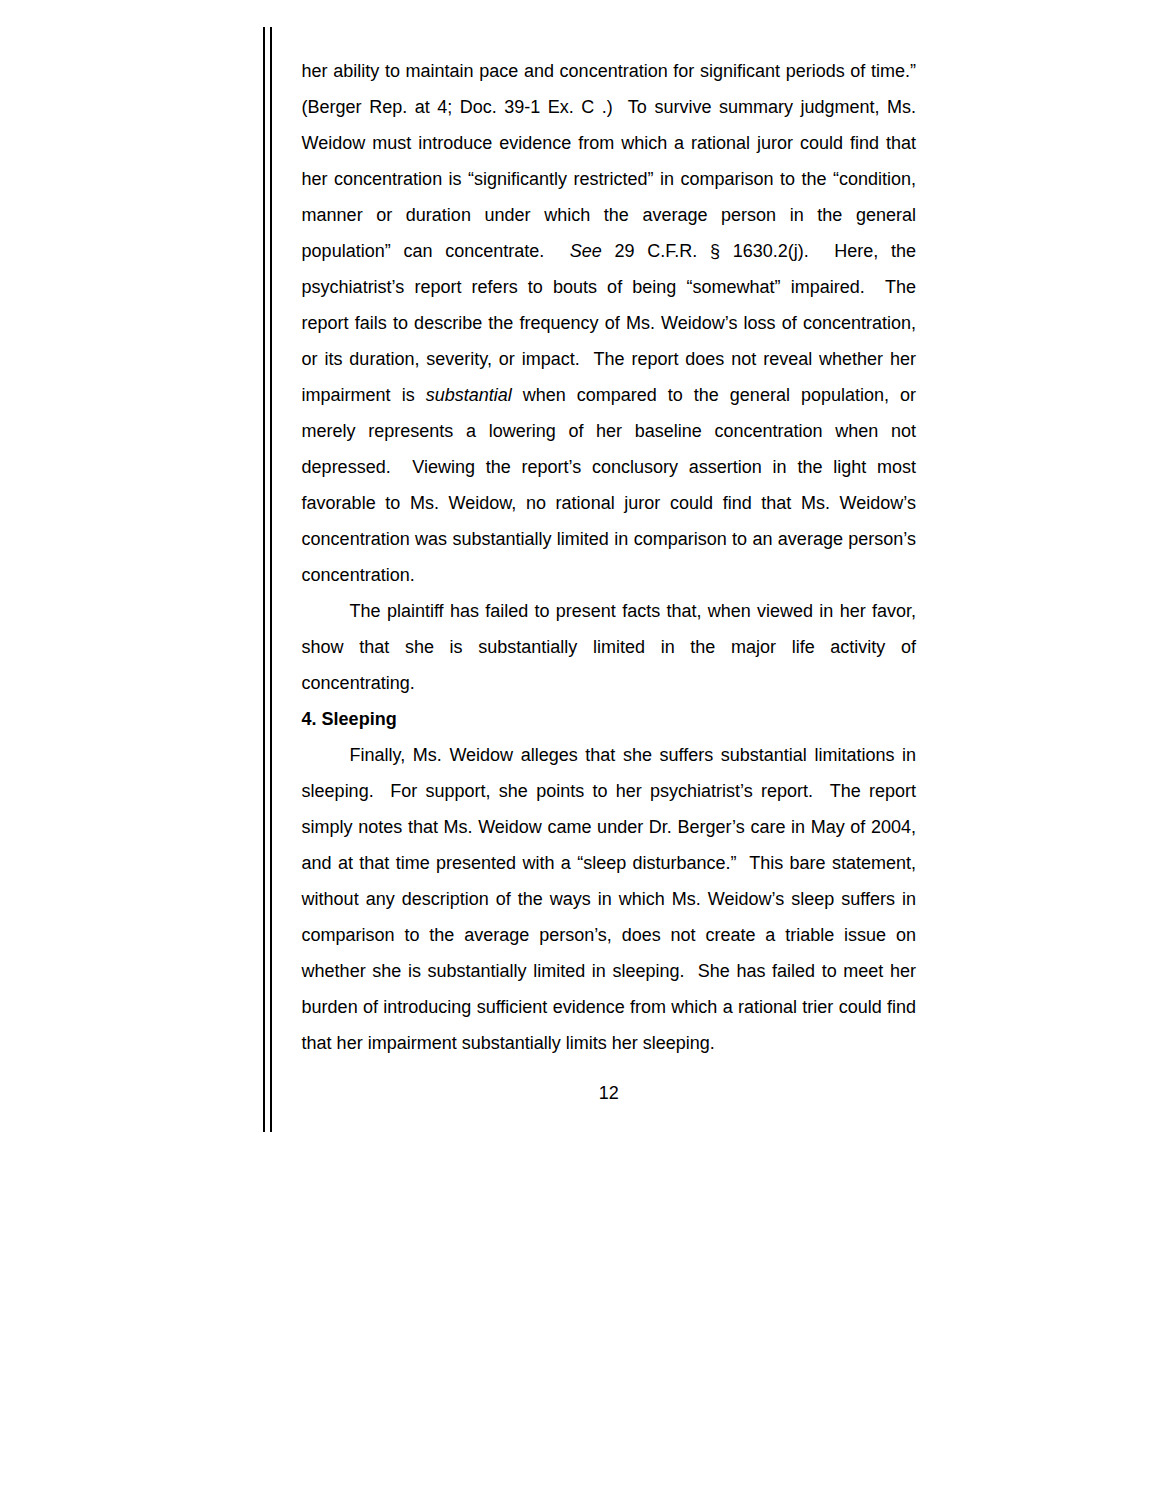her ability to maintain pace and concentration for significant periods of time.” (Berger Rep. at 4; Doc. 39-1 Ex. C .) To survive summary judgment, Ms. Weidow must introduce evidence from which a rational juror could find that her concentration is “significantly restricted” in comparison to the “condition, manner or duration under which the average person in the general population” can concentrate. See 29 C.F.R. § 1630.2(j). Here, the psychiatrist’s report refers to bouts of being “somewhat” impaired. The report fails to describe the frequency of Ms. Weidow’s loss of concentration, or its duration, severity, or impact. The report does not reveal whether her impairment is substantial when compared to the general population, or merely represents a lowering of her baseline concentration when not depressed. Viewing the report’s conclusory assertion in the light most favorable to Ms. Weidow, no rational juror could find that Ms. Weidow’s concentration was substantially limited in comparison to an average person’s concentration.
The plaintiff has failed to present facts that, when viewed in her favor, show that she is substantially limited in the major life activity of concentrating.
4. Sleeping
Finally, Ms. Weidow alleges that she suffers substantial limitations in sleeping. For support, she points to her psychiatrist’s report. The report simply notes that Ms. Weidow came under Dr. Berger’s care in May of 2004, and at that time presented with a “sleep disturbance.” This bare statement, without any description of the ways in which Ms. Weidow’s sleep suffers in comparison to the average person’s, does not create a triable issue on whether she is substantially limited in sleeping. She has failed to meet her burden of introducing sufficient evidence from which a rational trier could find that her impairment substantially limits her sleeping.
12